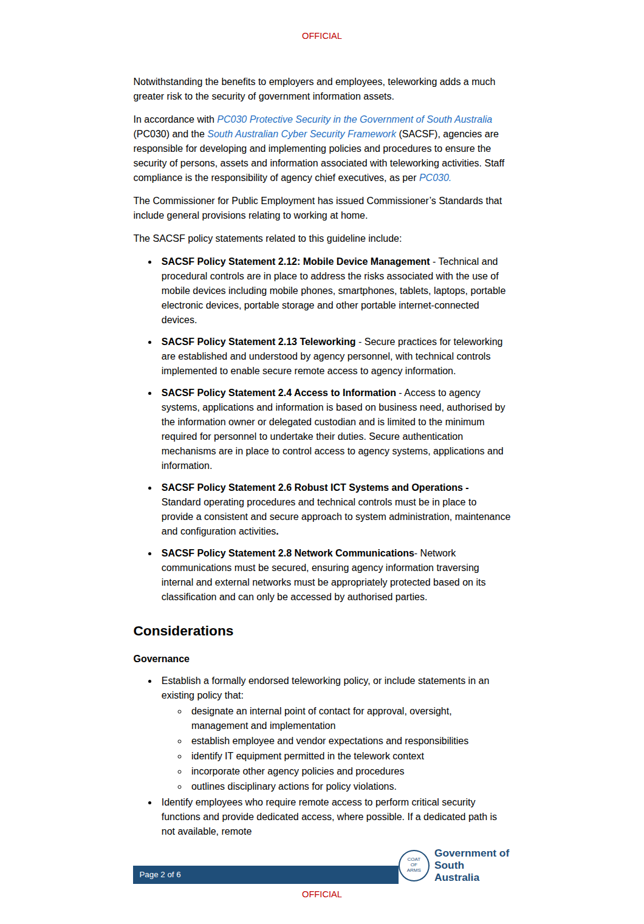OFFICIAL
Notwithstanding the benefits to employers and employees, teleworking adds a much greater risk to the security of government information assets.
In accordance with PC030 Protective Security in the Government of South Australia (PC030) and the South Australian Cyber Security Framework (SACSF), agencies are responsible for developing and implementing policies and procedures to ensure the security of persons, assets and information associated with teleworking activities. Staff compliance is the responsibility of agency chief executives, as per PC030.
The Commissioner for Public Employment has issued Commissioner’s Standards that include general provisions relating to working at home.
The SACSF policy statements related to this guideline include:
SACSF Policy Statement 2.12: Mobile Device Management - Technical and procedural controls are in place to address the risks associated with the use of mobile devices including mobile phones, smartphones, tablets, laptops, portable electronic devices, portable storage and other portable internet-connected devices.
SACSF Policy Statement 2.13 Teleworking - Secure practices for teleworking are established and understood by agency personnel, with technical controls implemented to enable secure remote access to agency information.
SACSF Policy Statement 2.4 Access to Information - Access to agency systems, applications and information is based on business need, authorised by the information owner or delegated custodian and is limited to the minimum required for personnel to undertake their duties. Secure authentication mechanisms are in place to control access to agency systems, applications and information.
SACSF Policy Statement 2.6 Robust ICT Systems and Operations - Standard operating procedures and technical controls must be in place to provide a consistent and secure approach to system administration, maintenance and configuration activities.
SACSF Policy Statement 2.8 Network Communications- Network communications must be secured, ensuring agency information traversing internal and external networks must be appropriately protected based on its classification and can only be accessed by authorised parties.
Considerations
Governance
Establish a formally endorsed teleworking policy, or include statements in an existing policy that:
designate an internal point of contact for approval, oversight, management and implementation
establish employee and vendor expectations and responsibilities
identify IT equipment permitted in the telework context
incorporate other agency policies and procedures
outlines disciplinary actions for policy violations.
Identify employees who require remote access to perform critical security functions and provide dedicated access, where possible. If a dedicated path is not available, remote
Page 2 of 6
COAT
OF
ARMS
Government of
South Australia
OFFICIAL